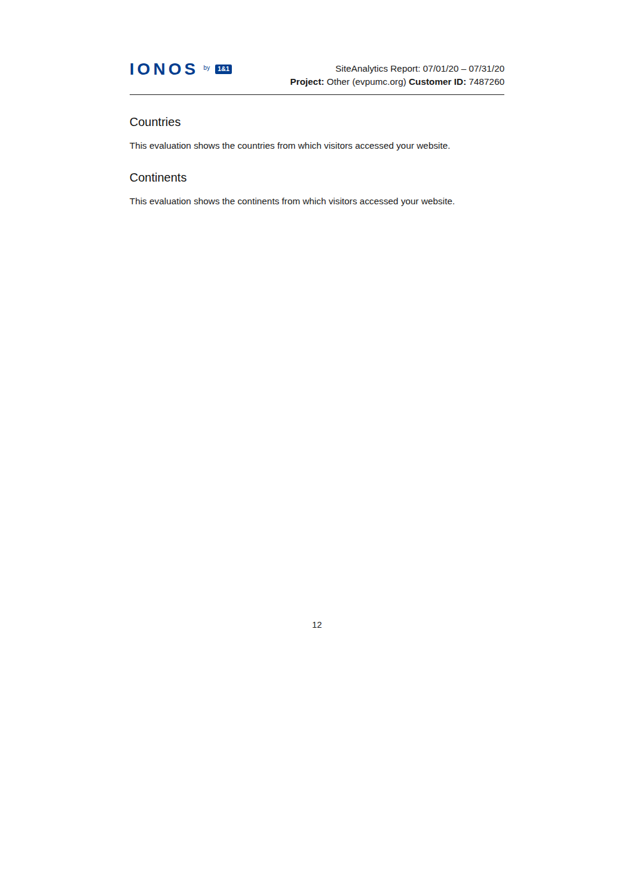IONOS by 1&1
SiteAnalytics Report: 07/01/20 – 07/31/20
Project: Other (evpumc.org) Customer ID: 7487260
Countries
This evaluation shows the countries from which visitors accessed your website.
Continents
This evaluation shows the continents from which visitors accessed your website.
12